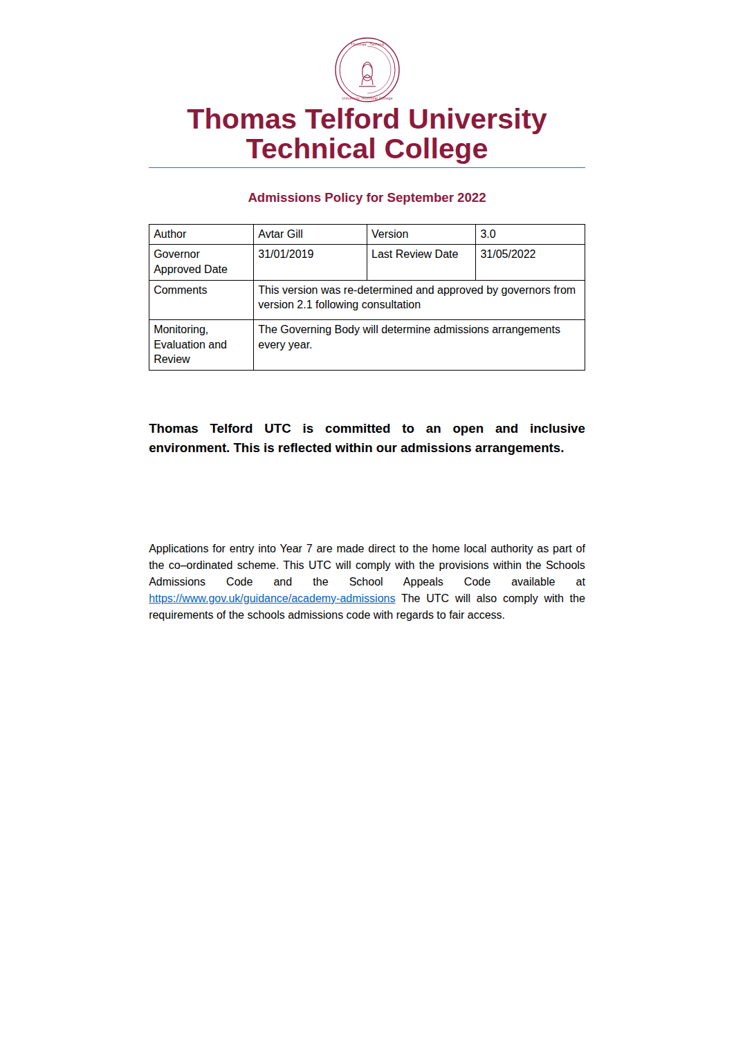Thomas Telford University Technical College
Thomas Telford University Technical College
Admissions Policy for September 2022
| Author | Avtar Gill | Version | 3.0 |
| Governor Approved Date | 31/01/2019 | Last Review Date | 31/05/2022 |
| Comments | This version was re-determined and approved by governors from version 2.1 following consultation |
| Monitoring, Evaluation and Review | The Governing Body will determine admissions arrangements every year. |
Thomas Telford UTC is committed to an open and inclusive environment. This is reflected within our admissions arrangements.
Applications for entry into Year 7 are made direct to the home local authority as part of the co–ordinated scheme. This UTC will comply with the provisions within the Schools Admissions Code and the School Appeals Code available at https://www.gov.uk/guidance/academy-admissions The UTC will also comply with the requirements of the schools admissions code with regards to fair access.